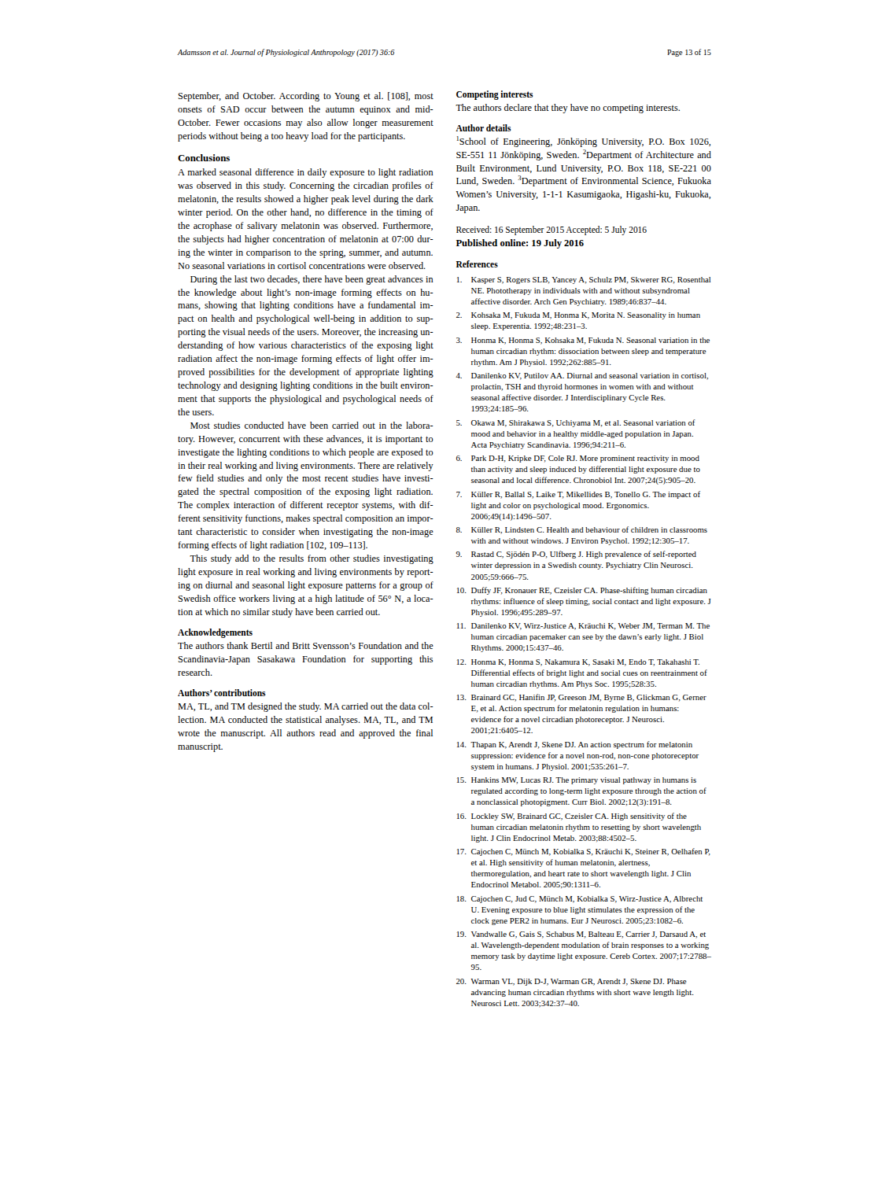Adamsson et al. Journal of Physiological Anthropology (2017) 36:6
Page 13 of 15
September, and October. According to Young et al. [108], most onsets of SAD occur between the autumn equinox and mid-October. Fewer occasions may also allow longer measurement periods without being a too heavy load for the participants.
Conclusions
A marked seasonal difference in daily exposure to light radiation was observed in this study. Concerning the circadian profiles of melatonin, the results showed a higher peak level during the dark winter period. On the other hand, no difference in the timing of the acrophase of salivary melatonin was observed. Furthermore, the subjects had higher concentration of melatonin at 07:00 during the winter in comparison to the spring, summer, and autumn. No seasonal variations in cortisol concentrations were observed.
During the last two decades, there have been great advances in the knowledge about light’s non-image forming effects on humans, showing that lighting conditions have a fundamental impact on health and psychological well-being in addition to supporting the visual needs of the users. Moreover, the increasing understanding of how various characteristics of the exposing light radiation affect the non-image forming effects of light offer improved possibilities for the development of appropriate lighting technology and designing lighting conditions in the built environment that supports the physiological and psychological needs of the users.
Most studies conducted have been carried out in the laboratory. However, concurrent with these advances, it is important to investigate the lighting conditions to which people are exposed to in their real working and living environments. There are relatively few field studies and only the most recent studies have investigated the spectral composition of the exposing light radiation. The complex interaction of different receptor systems, with different sensitivity functions, makes spectral composition an important characteristic to consider when investigating the non-image forming effects of light radiation [102, 109–113].
This study add to the results from other studies investigating light exposure in real working and living environments by reporting on diurnal and seasonal light exposure patterns for a group of Swedish office workers living at a high latitude of 56° N, a location at which no similar study have been carried out.
Acknowledgements
The authors thank Bertil and Britt Svensson’s Foundation and the Scandinavia-Japan Sasakawa Foundation for supporting this research.
Authors’ contributions
MA, TL, and TM designed the study. MA carried out the data collection. MA conducted the statistical analyses. MA, TL, and TM wrote the manuscript. All authors read and approved the final manuscript.
Competing interests
The authors declare that they have no competing interests.
Author details
1School of Engineering, Jönköping University, P.O. Box 1026, SE-551 11 Jönköping, Sweden. 2Department of Architecture and Built Environment, Lund University, P.O. Box 118, SE-221 00 Lund, Sweden. 3Department of Environmental Science, Fukuoka Women’s University, 1-1-1 Kasumigaoka, Higashi-ku, Fukuoka, Japan.
Received: 16 September 2015 Accepted: 5 July 2016
Published online: 19 July 2016
References
Kasper S, Rogers SLB, Yancey A, Schulz PM, Skwerer RG, Rosenthal NE. Phototherapy in individuals with and without subsyndromal affective disorder. Arch Gen Psychiatry. 1989;46:837–44.
Kohsaka M, Fukuda M, Honma K, Morita N. Seasonality in human sleep. Experentia. 1992;48:231–3.
Honma K, Honma S, Kohsaka M, Fukuda N. Seasonal variation in the human circadian rhythm: dissociation between sleep and temperature rhythm. Am J Physiol. 1992;262:885–91.
Danilenko KV, Putilov AA. Diurnal and seasonal variation in cortisol, prolactin, TSH and thyroid hormones in women with and without seasonal affective disorder. J Interdisciplinary Cycle Res. 1993;24:185–96.
Okawa M, Shirakawa S, Uchiyama M, et al. Seasonal variation of mood and behavior in a healthy middle-aged population in Japan. Acta Psychiatry Scandinavia. 1996;94:211–6.
Park D-H, Kripke DF, Cole RJ. More prominent reactivity in mood than activity and sleep induced by differential light exposure due to seasonal and local difference. Chronobiol Int. 2007;24(5):905–20.
Küller R, Ballal S, Laike T, Mikellides B, Tonello G. The impact of light and color on psychological mood. Ergonomics. 2006;49(14):1496–507.
Küller R, Lindsten C. Health and behaviour of children in classrooms with and without windows. J Environ Psychol. 1992;12:305–17.
Rastad C, Sjödén P-O, Ulfberg J. High prevalence of self-reported winter depression in a Swedish county. Psychiatry Clin Neurosci. 2005;59:666–75.
Duffy JF, Kronauer RE, Czeisler CA. Phase-shifting human circadian rhythms: influence of sleep timing, social contact and light exposure. J Physiol. 1996;495:289–97.
Danilenko KV, Wirz-Justice A, Kräuchi K, Weber JM, Terman M. The human circadian pacemaker can see by the dawn’s early light. J Biol Rhythms. 2000;15:437–46.
Honma K, Honma S, Nakamura K, Sasaki M, Endo T, Takahashi T. Differential effects of bright light and social cues on reentrainment of human circadian rhythms. Am Phys Soc. 1995;528:35.
Brainard GC, Hanifin JP, Greeson JM, Byrne B, Glickman G, Gerner E, et al. Action spectrum for melatonin regulation in humans: evidence for a novel circadian photoreceptor. J Neurosci. 2001;21:6405–12.
Thapan K, Arendt J, Skene DJ. An action spectrum for melatonin suppression: evidence for a novel non-rod, non-cone photoreceptor system in humans. J Physiol. 2001;535:261–7.
Hankins MW, Lucas RJ. The primary visual pathway in humans is regulated according to long-term light exposure through the action of a nonclassical photopigment. Curr Biol. 2002;12(3):191–8.
Lockley SW, Brainard GC, Czeisler CA. High sensitivity of the human circadian melatonin rhythm to resetting by short wavelength light. J Clin Endocrinol Metab. 2003;88:4502–5.
Cajochen C, Münch M, Kobialka S, Kräuchi K, Steiner R, Oelhafen P, et al. High sensitivity of human melatonin, alertness, thermoregulation, and heart rate to short wavelength light. J Clin Endocrinol Metabol. 2005;90:1311–6.
Cajochen C, Jud C, Münch M, Kobialka S, Wirz-Justice A, Albrecht U. Evening exposure to blue light stimulates the expression of the clock gene PER2 in humans. Eur J Neurosci. 2005;23:1082–6.
Vandwalle G, Gais S, Schabus M, Balteau E, Carrier J, Darsaud A, et al. Wavelength-dependent modulation of brain responses to a working memory task by daytime light exposure. Cereb Cortex. 2007;17:2788–95.
Warman VL, Dijk D-J, Warman GR, Arendt J, Skene DJ. Phase advancing human circadian rhythms with short wave length light. Neurosci Lett. 2003;342:37–40.